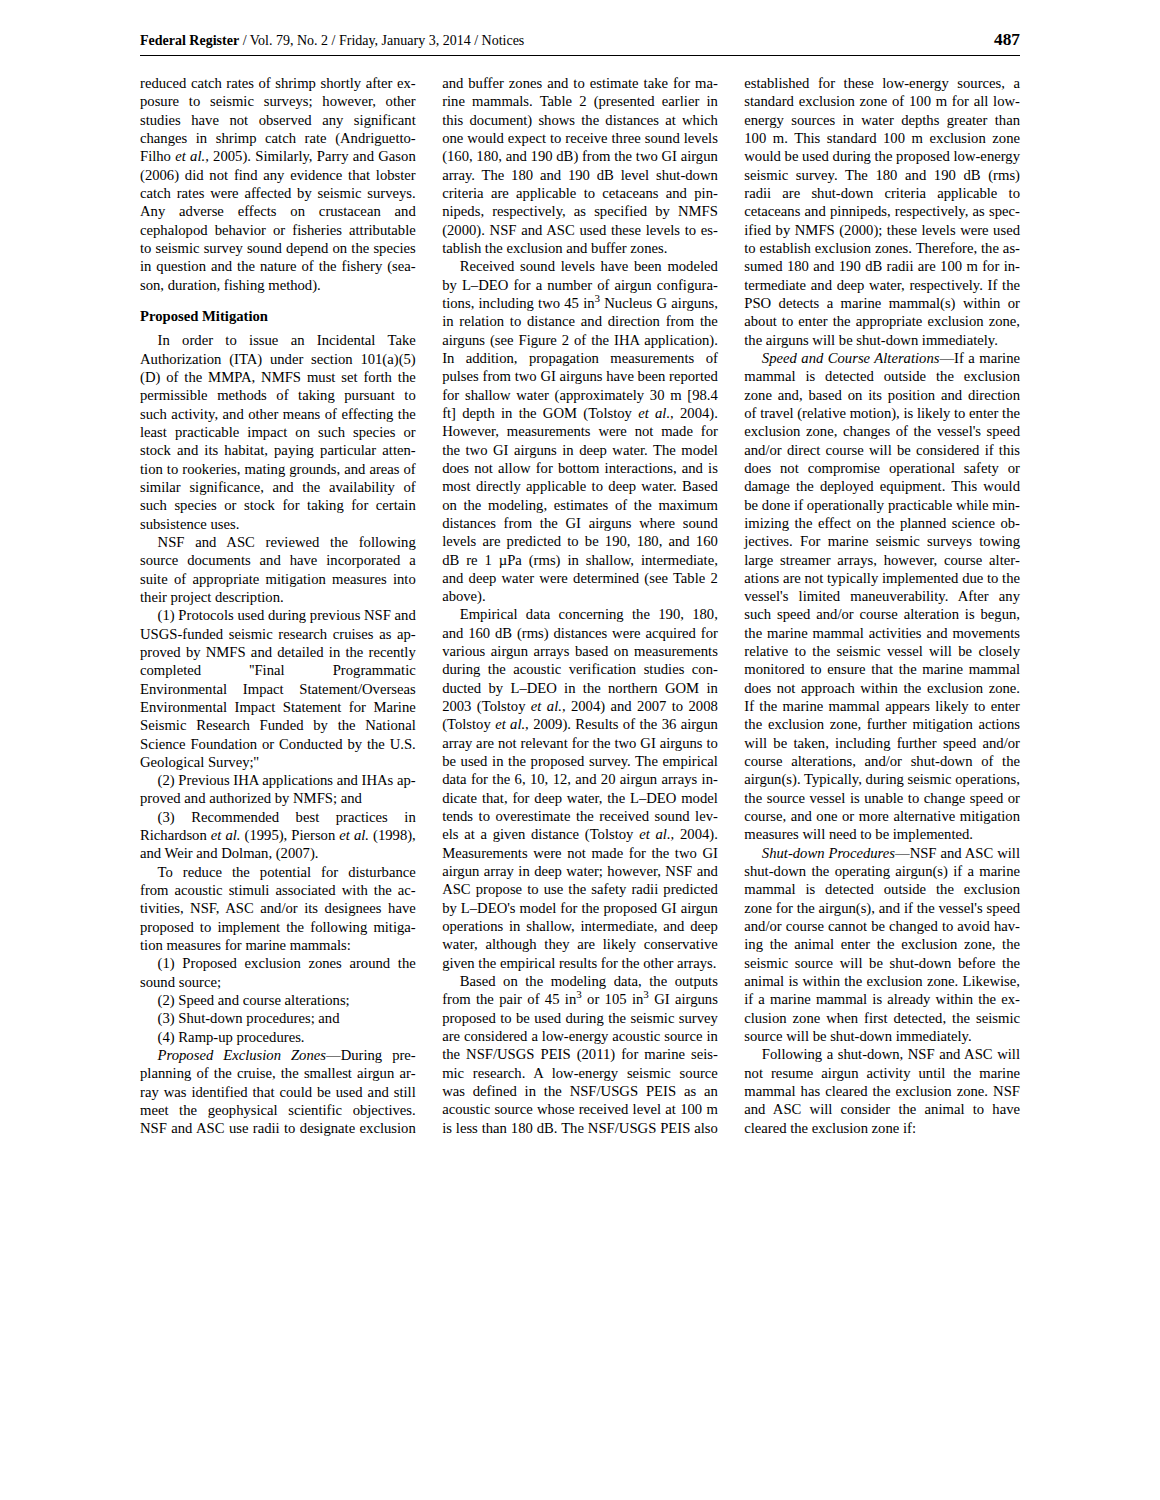Federal Register / Vol. 79, No. 2 / Friday, January 3, 2014 / Notices
487
reduced catch rates of shrimp shortly after exposure to seismic surveys; however, other studies have not observed any significant changes in shrimp catch rate (Andriguetto-Filho et al., 2005). Similarly, Parry and Gason (2006) did not find any evidence that lobster catch rates were affected by seismic surveys. Any adverse effects on crustacean and cephalopod behavior or fisheries attributable to seismic survey sound depend on the species in question and the nature of the fishery (season, duration, fishing method).
Proposed Mitigation
In order to issue an Incidental Take Authorization (ITA) under section 101(a)(5)(D) of the MMPA, NMFS must set forth the permissible methods of taking pursuant to such activity, and other means of effecting the least practicable impact on such species or stock and its habitat, paying particular attention to rookeries, mating grounds, and areas of similar significance, and the availability of such species or stock for taking for certain subsistence uses.
NSF and ASC reviewed the following source documents and have incorporated a suite of appropriate mitigation measures into their project description.
(1) Protocols used during previous NSF and USGS-funded seismic research cruises as approved by NMFS and detailed in the recently completed ''Final Programmatic Environmental Impact Statement/Overseas Environmental Impact Statement for Marine Seismic Research Funded by the National Science Foundation or Conducted by the U.S. Geological Survey;''
(2) Previous IHA applications and IHAs approved and authorized by NMFS; and
(3) Recommended best practices in Richardson et al. (1995), Pierson et al. (1998), and Weir and Dolman, (2007).
To reduce the potential for disturbance from acoustic stimuli associated with the activities, NSF, ASC and/or its designees have proposed to implement the following mitigation measures for marine mammals:
(1) Proposed exclusion zones around the sound source;
(2) Speed and course alterations;
(3) Shut-down procedures; and
(4) Ramp-up procedures.
Proposed Exclusion Zones—During pre-planning of the cruise, the smallest airgun array was identified that could be used and still meet the geophysical scientific objectives. NSF and ASC use radii to designate exclusion and buffer zones and to estimate take for marine mammals. Table 2 (presented earlier in this document) shows the distances at which one would expect to receive three sound levels (160, 180, and 190 dB) from the two GI airgun array. The 180 and 190 dB level shut-down criteria are applicable to cetaceans and pinnipeds, respectively, as specified by NMFS (2000). NSF and ASC used these levels to establish the exclusion and buffer zones.
Received sound levels have been modeled by L–DEO for a number of airgun configurations, including two 45 in3 Nucleus G airguns, in relation to distance and direction from the airguns (see Figure 2 of the IHA application). In addition, propagation measurements of pulses from two GI airguns have been reported for shallow water (approximately 30 m [98.4 ft] depth in the GOM (Tolstoy et al., 2004). However, measurements were not made for the two GI airguns in deep water. The model does not allow for bottom interactions, and is most directly applicable to deep water. Based on the modeling, estimates of the maximum distances from the GI airguns where sound levels are predicted to be 190, 180, and 160 dB re 1 µPa (rms) in shallow, intermediate, and deep water were determined (see Table 2 above).
Empirical data concerning the 190, 180, and 160 dB (rms) distances were acquired for various airgun arrays based on measurements during the acoustic verification studies conducted by L–DEO in the northern GOM in 2003 (Tolstoy et al., 2004) and 2007 to 2008 (Tolstoy et al., 2009). Results of the 36 airgun array are not relevant for the two GI airguns to be used in the proposed survey. The empirical data for the 6, 10, 12, and 20 airgun arrays indicate that, for deep water, the L–DEO model tends to overestimate the received sound levels at a given distance (Tolstoy et al., 2004). Measurements were not made for the two GI airgun array in deep water; however, NSF and ASC propose to use the safety radii predicted by L–DEO's model for the proposed GI airgun operations in shallow, intermediate, and deep water, although they are likely conservative given the empirical results for the other arrays.
Based on the modeling data, the outputs from the pair of 45 in3 or 105 in3 GI airguns proposed to be used during the seismic survey are considered a low-energy acoustic source in the NSF/USGS PEIS (2011) for marine seismic research. A low-energy seismic source was defined in the NSF/USGS PEIS as an acoustic source whose received level at 100 m is less than 180 dB. The NSF/USGS PEIS also established for these low-energy sources, a standard exclusion zone of 100 m for all low-energy sources in water depths greater than 100 m. This standard 100 m exclusion zone would be used during the proposed low-energy seismic survey. The 180 and 190 dB (rms) radii are shut-down criteria applicable to cetaceans and pinnipeds, respectively, as specified by NMFS (2000); these levels were used to establish exclusion zones. Therefore, the assumed 180 and 190 dB radii are 100 m for intermediate and deep water, respectively. If the PSO detects a marine mammal(s) within or about to enter the appropriate exclusion zone, the airguns will be shut-down immediately.
Speed and Course Alterations—If a marine mammal is detected outside the exclusion zone and, based on its position and direction of travel (relative motion), is likely to enter the exclusion zone, changes of the vessel's speed and/or direct course will be considered if this does not compromise operational safety or damage the deployed equipment. This would be done if operationally practicable while minimizing the effect on the planned science objectives. For marine seismic surveys towing large streamer arrays, however, course alterations are not typically implemented due to the vessel's limited maneuverability. After any such speed and/or course alteration is begun, the marine mammal activities and movements relative to the seismic vessel will be closely monitored to ensure that the marine mammal does not approach within the exclusion zone. If the marine mammal appears likely to enter the exclusion zone, further mitigation actions will be taken, including further speed and/or course alterations, and/or shut-down of the airgun(s). Typically, during seismic operations, the source vessel is unable to change speed or course, and one or more alternative mitigation measures will need to be implemented.
Shut-down Procedures—NSF and ASC will shut-down the operating airgun(s) if a marine mammal is detected outside the exclusion zone for the airgun(s), and if the vessel's speed and/or course cannot be changed to avoid having the animal enter the exclusion zone, the seismic source will be shut-down before the animal is within the exclusion zone. Likewise, if a marine mammal is already within the exclusion zone when first detected, the seismic source will be shut-down immediately.
Following a shut-down, NSF and ASC will not resume airgun activity until the marine mammal has cleared the exclusion zone. NSF and ASC will consider the animal to have cleared the exclusion zone if: